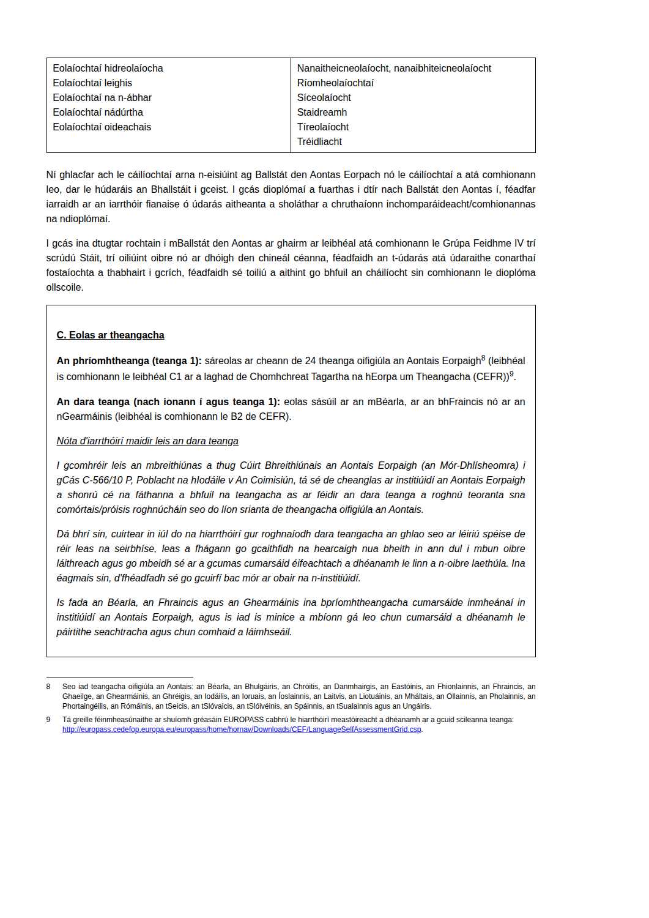| Eolaíochtaí hidreolaíocha Eolaíochtaí leighis Eolaíochtaí na n-ábhar Eolaíochtaí nádúrtha Eolaíochtaí oideachais | Nanaitheicneolaíocht, nanaibhiteicneolaíocht Ríomheolaíochtaí Síceolaíocht Staidreamh Tíreolaíocht Tréidliacht |
Ní ghlacfar ach le cáilíochtaí arna n-eisiúint ag Ballstát den Aontas Eorpach nó le cáilíochtaí a atá comhionann leo, dar le húdaráis an Bhallstáit i gceist. I gcás dioplómaí a fuarthas i dtír nach Ballstát den Aontas í, féadfar iarraidh ar an iarrthóir fianaise ó údarás aitheanta a sholáthar a chruthaíonn inchomparáideacht/comhionannas na ndioplómaí.
I gcás ina dtugtar rochtain i mBallstát den Aontas ar ghairm ar leibhéal atá comhionann le Grúpa Feidhme IV trí scrúdú Stáit, trí oiliúint oibre nó ar dhóigh den chineál céanna, féadfaidh an t-údarás atá údaraithe conarthaí fostaíochta a thabhairt i gcrích, féadfaidh sé toiliú a aithint go bhfuil an cháilíocht sin comhionann le dioplóma ollscoile.
C. Eolas ar theangacha
An phríomhtheanga (teanga 1): sáreolas ar cheann de 24 theanga oifigiúla an Aontais Eorpaigh8 (leibhéal is comhionann le leibhéal C1 ar a laghad de Chomhchreat Tagartha na hEorpa um Theangacha (CEFR))9.
An dara teanga (nach ionann í agus teanga 1): eolas sásúil ar an mBéarla, ar an bhFraincis nó ar an nGearmáinis (leibhéal is comhionann le B2 de CEFR).
Nóta d'iarrthóirí maidir leis an dara teanga
I gcomhréir leis an mbreithiúnas a thug Cúirt Bhreithiúnais an Aontais Eorpaigh (an Mór-Dhlísheomra) i gCás C-566/10 P, Poblacht na hIodáile v An Coimisiún, tá sé de cheanglas ar institiúidí an Aontais Eorpaigh a shonrú cé na fáthanna a bhfuil na teangacha as ar féidir an dara teanga a roghnú teoranta sna comórtais/próisis roghnúcháin seo do líon srianta de theangacha oifigiúla an Aontais.
Dá bhrí sin, cuirtear in iúl do na hiarrthóirí gur roghnaíodh dara teangacha an ghlao seo ar léiriú spéise de réir leas na seirbhíse, leas a fhágann go gcaithfidh na hearcaigh nua bheith in ann dul i mbun oibre láithreach agus go mbeidh sé ar a gcumas cumarsáid éifeachtach a dhéanamh le linn a n-oibre laethúla. Ina éagmais sin, d'fhéadfadh sé go gcuirfí bac mór ar obair na n-institiúidí.
Is fada an Béarla, an Fhraincis agus an Ghearmáinis ina bpríomhtheangacha cumarsáide inmheánaí in institiúidí an Aontais Eorpaigh, agus is iad is minice a mbíonn gá leo chun cumarsáid a dhéanamh le páirtithe seachtracha agus chun comhaid a láimhseáil.
8 Seo iad teangacha oifigiúla an Aontais: an Béarla, an Bhulgáiris, an Chróitis, an Danmhairgis, an Eastóinis, an Fhionlainnis, an Fhraincis, an Ghaeilge, an Ghearmáinis, an Ghréigis, an Iodáilis, an Ioruais, an Íoslainnis, an Laitvis, an Liotuáinis, an Mháltais, an Ollainnis, an Pholainnis, an Phortaingéilis, an Rómáinis, an tSeicis, an tSlóvaicis, an tSlóivéinis, an Spáinnis, an tSualainnis agus an Ungáiris.
9 Tá greille féinmheasúnaithe ar shuíomh gréasáin EUROPASS cabhrú le hiarrthóirí meastóireacht a dhéanamh ar a gcuid scileanna teanga:
http://europass.cedefop.europa.eu/europass/home/hornav/Downloads/CEF/LanguageSelfAssessmentGrid.csp.